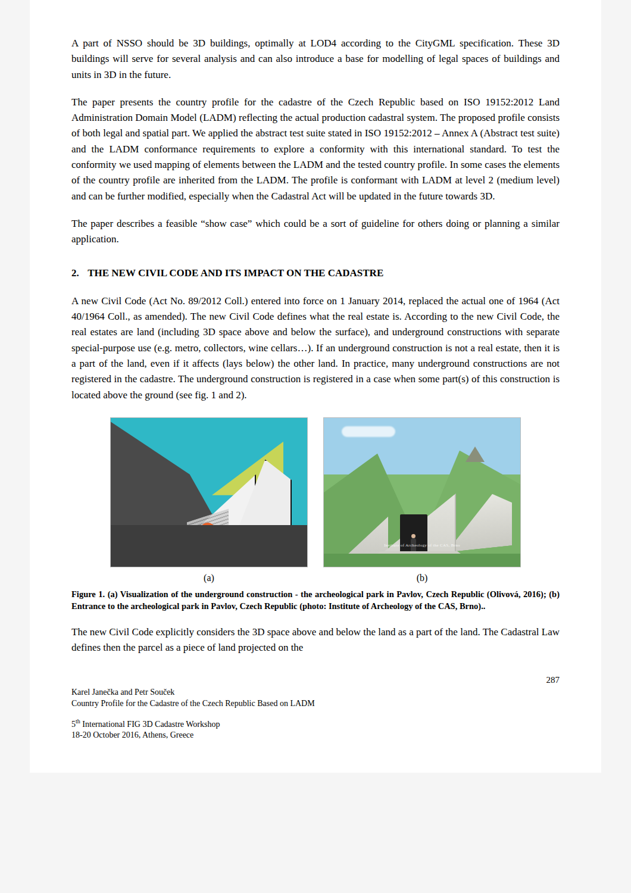A part of NSSO should be 3D buildings, optimally at LOD4 according to the CityGML specification. These 3D buildings will serve for several analysis and can also introduce a base for modelling of legal spaces of buildings and units in 3D in the future.
The paper presents the country profile for the cadastre of the Czech Republic based on ISO 19152:2012 Land Administration Domain Model (LADM) reflecting the actual production cadastral system. The proposed profile consists of both legal and spatial part. We applied the abstract test suite stated in ISO 19152:2012 – Annex A (Abstract test suite) and the LADM conformance requirements to explore a conformity with this international standard. To test the conformity we used mapping of elements between the LADM and the tested country profile. In some cases the elements of the country profile are inherited from the LADM. The profile is conformant with LADM at level 2 (medium level) and can be further modified, especially when the Cadastral Act will be updated in the future towards 3D.
The paper describes a feasible “show case” which could be a sort of guideline for others doing or planning a similar application.
2. THE NEW CIVIL CODE AND ITS IMPACT ON THE CADASTRE
A new Civil Code (Act No. 89/2012 Coll.) entered into force on 1 January 2014, replaced the actual one of 1964 (Act 40/1964 Coll., as amended). The new Civil Code defines what the real estate is. According to the new Civil Code, the real estates are land (including 3D space above and below the surface), and underground constructions with separate special-purpose use (e.g. metro, collectors, wine cellars…). If an underground construction is not a real estate, then it is a part of the land, even if it affects (lays below) the other land. In practice, many underground constructions are not registered in the cadastre. The underground construction is registered in a case when some part(s) of this construction is located above the ground (see fig. 1 and 2).
(a)
Institute of Archeology of the CAS, Brno
(b)
Figure 1. (a) Visualization of the underground construction - the archeological park in Pavlov, Czech Republic (Olivová, 2016); (b) Entrance to the archeological park in Pavlov, Czech Republic (photo: Institute of Archeology of the CAS, Brno)..
The new Civil Code explicitly considers the 3D space above and below the land as a part of the land. The Cadastral Law defines then the parcel as a piece of land projected on the
287
Karel Janečka and Petr Souček
Country Profile for the Cadastre of the Czech Republic Based on LADM
5th International FIG 3D Cadastre Workshop
18-20 October 2016, Athens, Greece